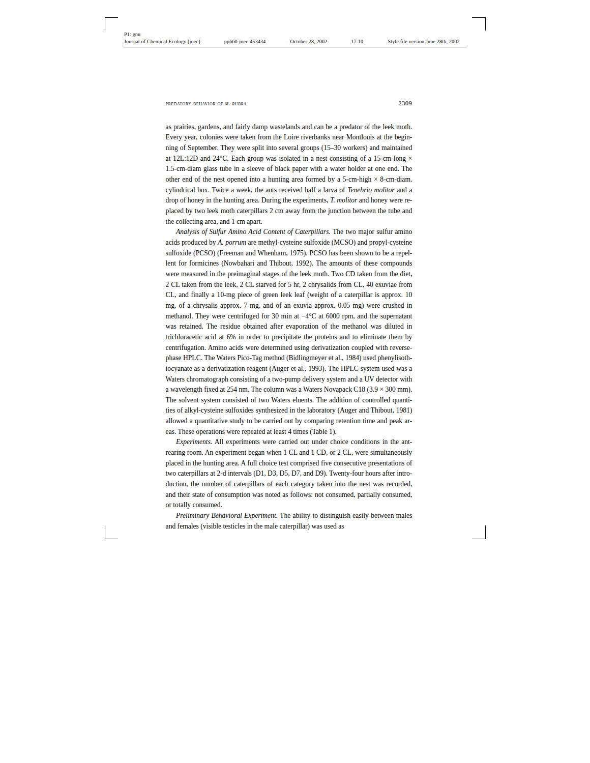P1: gnn
Journal of Chemical Ecology [joec] pp660-joec-453434 October 28, 2002 17:10 Style file version June 28th, 2002
predatory behavior of M. rubra 2309
as prairies, gardens, and fairly damp wastelands and can be a predator of the leek moth. Every year, colonies were taken from the Loire riverbanks near Montlouis at the beginning of September. They were split into several groups (15–30 workers) and maintained at 12L:12D and 24°C. Each group was isolated in a nest consisting of a 15-cm-long × 1.5-cm-diam glass tube in a sleeve of black paper with a water holder at one end. The other end of the nest opened into a hunting area formed by a 5-cm-high × 8-cm-diam. cylindrical box. Twice a week, the ants received half a larva of Tenebrio molitor and a drop of honey in the hunting area. During the experiments, T. molitor and honey were replaced by two leek moth caterpillars 2 cm away from the junction between the tube and the collecting area, and 1 cm apart.
Analysis of Sulfur Amino Acid Content of Caterpillars. The two major sulfur amino acids produced by A. porrum are methyl-cysteine sulfoxide (MCSO) and propyl-cysteine sulfoxide (PCSO) (Freeman and Whenham, 1975). PCSO has been shown to be a repellent for formicines (Nowbahari and Thibout, 1992). The amounts of these compounds were measured in the preimaginal stages of the leek moth. Two CD taken from the diet, 2 CL taken from the leek, 2 CL starved for 5 hr, 2 chrysalids from CL, 40 exuviae from CL, and finally a 10-mg piece of green leek leaf (weight of a caterpillar is approx. 10 mg, of a chrysalis approx. 7 mg, and of an exuvia approx. 0.05 mg) were crushed in methanol. They were centrifuged for 30 min at −4°C at 6000 rpm, and the supernatant was retained. The residue obtained after evaporation of the methanol was diluted in trichloracetic acid at 6% in order to precipitate the proteins and to eliminate them by centrifugation. Amino acids were determined using derivatization coupled with reverse-phase HPLC. The Waters Pico-Tag method (Bidlingmeyer et al., 1984) used phenylisothiocyanate as a derivatization reagent (Auger et al., 1993). The HPLC system used was a Waters chromatograph consisting of a two-pump delivery system and a UV detector with a wavelength fixed at 254 nm. The column was a Waters Novapack C18 (3.9 × 300 mm). The solvent system consisted of two Waters eluents. The addition of controlled quantities of alkyl-cysteine sulfoxides synthesized in the laboratory (Auger and Thibout, 1981) allowed a quantitative study to be carried out by comparing retention time and peak areas. These operations were repeated at least 4 times (Table 1).
Experiments. All experiments were carried out under choice conditions in the ant-rearing room. An experiment began when 1 CL and 1 CD, or 2 CL, were simultaneously placed in the hunting area. A full choice test comprised five consecutive presentations of two caterpillars at 2-d intervals (D1, D3, D5, D7, and D9). Twenty-four hours after introduction, the number of caterpillars of each category taken into the nest was recorded, and their state of consumption was noted as follows: not consumed, partially consumed, or totally consumed.
Preliminary Behavioral Experiment. The ability to distinguish easily between males and females (visible testicles in the male caterpillar) was used as